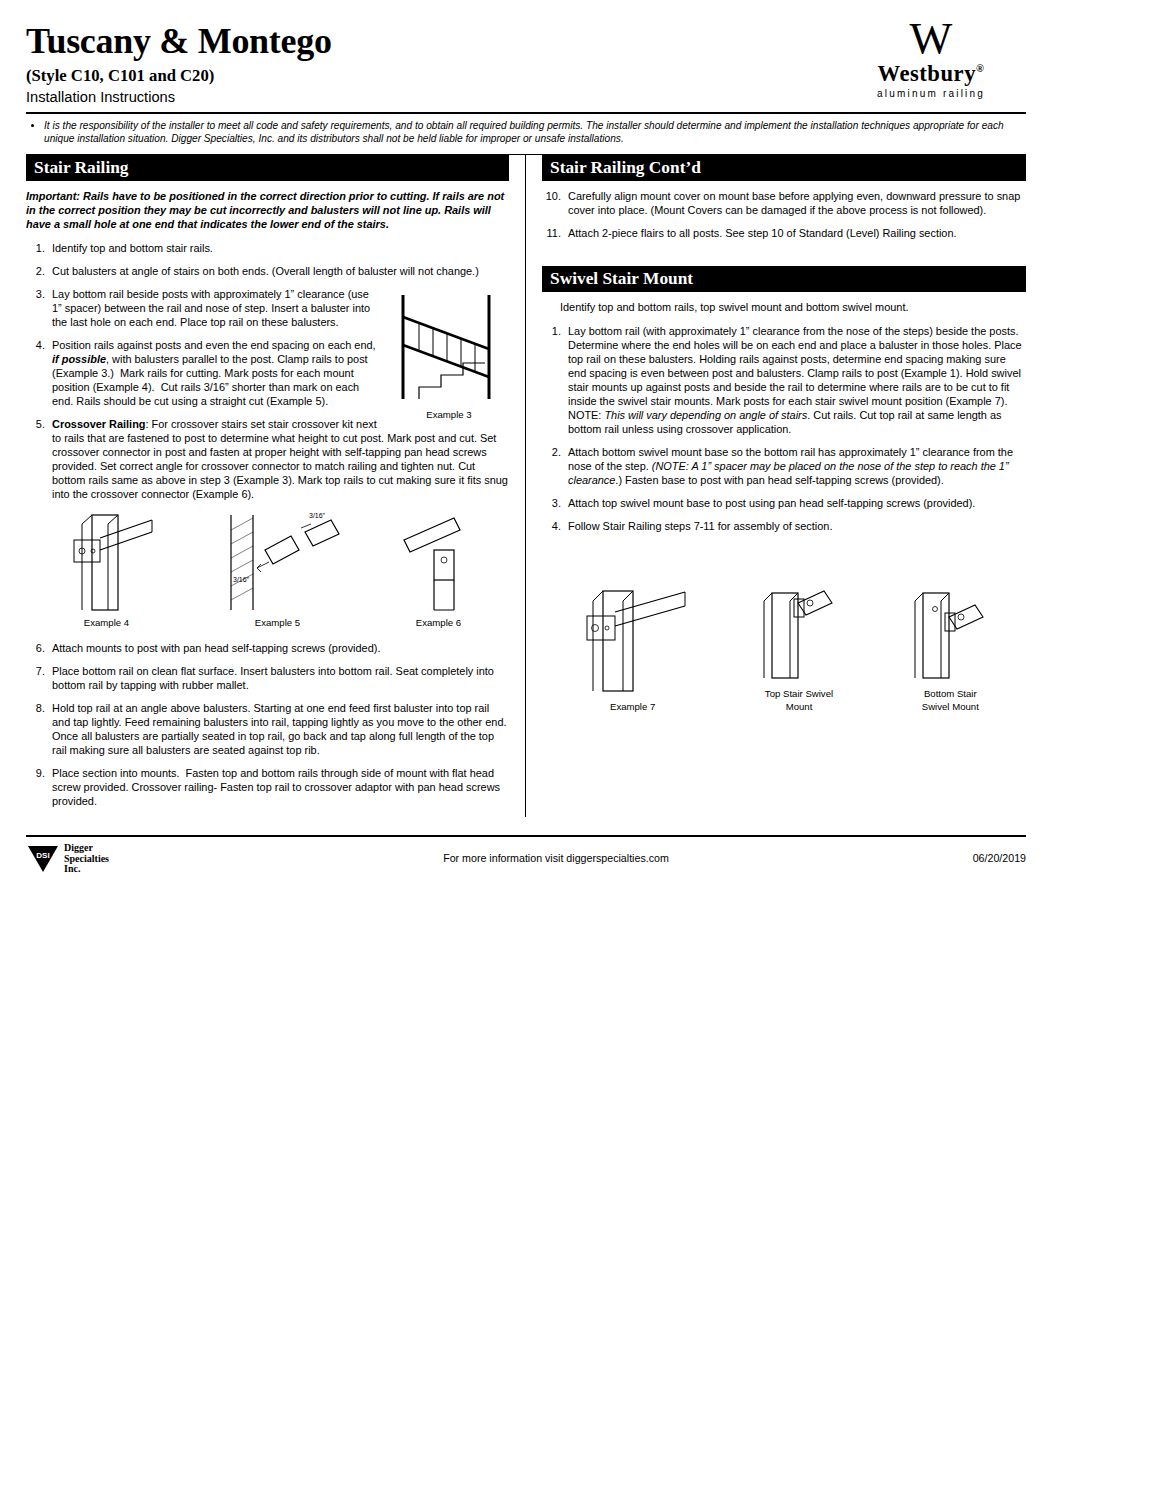Tuscany & Montego
(Style C10, C101 and C20)
Installation Instructions
W
Westbury®
aluminum railing
It is the responsibility of the installer to meet all code and safety requirements, and to obtain all required building permits. The installer should determine and implement the installation techniques appropriate for each unique installation situation. Digger Specialties, Inc. and its distributors shall not be held liable for improper or unsafe installations.
Stair Railing
Important: Rails have to be positioned in the correct direction prior to cutting. If rails are not in the correct position they may be cut incorrectly and balusters will not line up. Rails will have a small hole at one end that indicates the lower end of the stairs.
Identify top and bottom stair rails.
Cut balusters at angle of stairs on both ends. (Overall length of baluster will not change.)
Example 3
Lay bottom rail beside posts with approximately 1” clearance (use 1” spacer) between the rail and nose of step. Insert a baluster into the last hole on each end. Place top rail on these balusters.
Position rails against posts and even the end spacing on each end, if possible, with balusters parallel to the post. Clamp rails to post (Example 3.) Mark rails for cutting. Mark posts for each mount position (Example 4). Cut rails 3/16” shorter than mark on each end. Rails should be cut using a straight cut (Example 5).
Crossover Railing: For crossover stairs set stair crossover kit next to rails that are fastened to post to determine what height to cut post. Mark post and cut. Set crossover connector in post and fasten at proper height with self-tapping pan head screws provided. Set correct angle for crossover connector to match railing and tighten nut. Cut bottom rails same as above in step 3 (Example 3). Mark top rails to cut making sure it fits snug into the crossover connector (Example 6).
Example 4
3/16” 3/16”
Example 5
Example 6
Attach mounts to post with pan head self-tapping screws (provided).
Place bottom rail on clean flat surface. Insert balusters into bottom rail. Seat completely into bottom rail by tapping with rubber mallet.
Hold top rail at an angle above balusters. Starting at one end feed first baluster into top rail and tap lightly. Feed remaining balusters into rail, tapping lightly as you move to the other end. Once all balusters are partially seated in top rail, go back and tap along full length of the top rail making sure all balusters are seated against top rib.
Place section into mounts. Fasten top and bottom rails through side of mount with flat head screw provided. Crossover railing- Fasten top rail to crossover adaptor with pan head screws provided.
Stair Railing Cont’d
Carefully align mount cover on mount base before applying even, downward pressure to snap cover into place. (Mount Covers can be damaged if the above process is not followed).
Attach 2-piece flairs to all posts. See step 10 of Standard (Level) Railing section.
Swivel Stair Mount
Identify top and bottom rails, top swivel mount and bottom swivel mount.
Lay bottom rail (with approximately 1” clearance from the nose of the steps) beside the posts. Determine where the end holes will be on each end and place a baluster in those holes. Place top rail on these balusters. Holding rails against posts, determine end spacing making sure end spacing is even between post and balusters. Clamp rails to post (Example 1). Hold swivel stair mounts up against posts and beside the rail to determine where rails are to be cut to fit inside the swivel stair mounts. Mark posts for each stair swivel mount position (Example 7). NOTE: This will vary depending on angle of stairs. Cut rails. Cut top rail at same length as bottom rail unless using crossover application.
Attach bottom swivel mount base so the bottom rail has approximately 1” clearance from the nose of the step. (NOTE: A 1” spacer may be placed on the nose of the step to reach the 1” clearance.) Fasten base to post with pan head self-tapping screws (provided).
Attach top swivel mount base to post using pan head self-tapping screws (provided).
Follow Stair Railing steps 7-11 for assembly of section.
Example 7
Top Stair Swivel
Mount
Bottom Stair
Swivel Mount
DSI
Digger
Specialties
Inc.
For more information visit diggerspecialties.com
06/20/2019